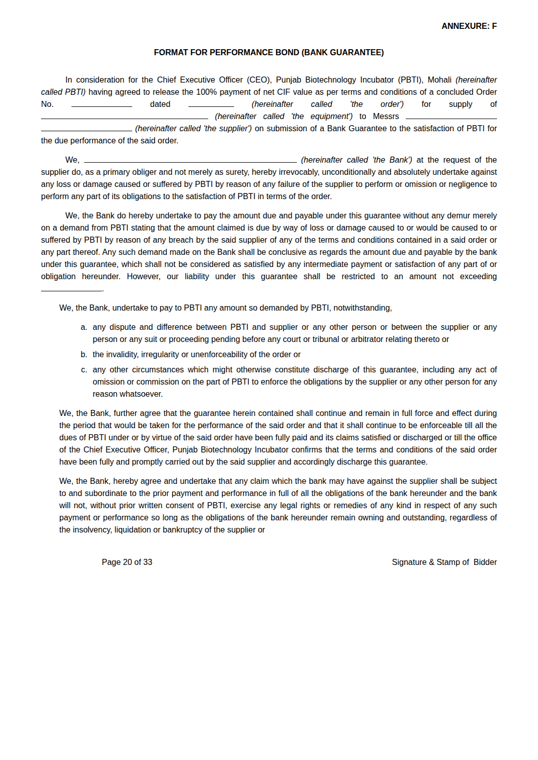ANNEXURE: F
FORMAT FOR PERFORMANCE BOND (BANK GUARANTEE)
In consideration for the Chief Executive Officer (CEO), Punjab Biotechnology Incubator (PBTI), Mohali (hereinafter called PBTI) having agreed to release the 100% payment of net CIF value as per terms and conditions of a concluded Order No. dated (hereinafter called 'the order') for supply of (hereinafter called 'the equipment') to Messrs (hereinafter called 'the supplier') on submission of a Bank Guarantee to the satisfaction of PBTI for the due performance of the said order.
We, (hereinafter called 'the Bank') at the request of the supplier do, as a primary obliger and not merely as surety, hereby irrevocably, unconditionally and absolutely undertake against any loss or damage caused or suffered by PBTI by reason of any failure of the supplier to perform or omission or negligence to perform any part of its obligations to the satisfaction of PBTI in terms of the order.
We, the Bank do hereby undertake to pay the amount due and payable under this guarantee without any demur merely on a demand from PBTI stating that the amount claimed is due by way of loss or damage caused to or would be caused to or suffered by PBTI by reason of any breach by the said supplier of any of the terms and conditions contained in a said order or any part thereof. Any such demand made on the Bank shall be conclusive as regards the amount due and payable by the bank under this guarantee, which shall not be considered as satisfied by any intermediate payment or satisfaction of any part of or obligation hereunder. However, our liability under this guarantee shall be restricted to an amount not exceeding .
We, the Bank, undertake to pay to PBTI any amount so demanded by PBTI, notwithstanding,
any dispute and difference between PBTI and supplier or any other person or between the supplier or any person or any suit or proceeding pending before any court or tribunal or arbitrator relating thereto or
the invalidity, irregularity or unenforceability of the order or
any other circumstances which might otherwise constitute discharge of this guarantee, including any act of omission or commission on the part of PBTI to enforce the obligations by the supplier or any other person for any reason whatsoever.
We, the Bank, further agree that the guarantee herein contained shall continue and remain in full force and effect during the period that would be taken for the performance of the said order and that it shall continue to be enforceable till all the dues of PBTI under or by virtue of the said order have been fully paid and its claims satisfied or discharged or till the office of the Chief Executive Officer, Punjab Biotechnology Incubator confirms that the terms and conditions of the said order have been fully and promptly carried out by the said supplier and accordingly discharge this guarantee.
We, the Bank, hereby agree and undertake that any claim which the bank may have against the supplier shall be subject to and subordinate to the prior payment and performance in full of all the obligations of the bank hereunder and the bank will not, without prior written consent of PBTI, exercise any legal rights or remedies of any kind in respect of any such payment or performance so long as the obligations of the bank hereunder remain owning and outstanding, regardless of the insolvency, liquidation or bankruptcy of the supplier or
Page 20 of 33 Signature & Stamp of Bidder